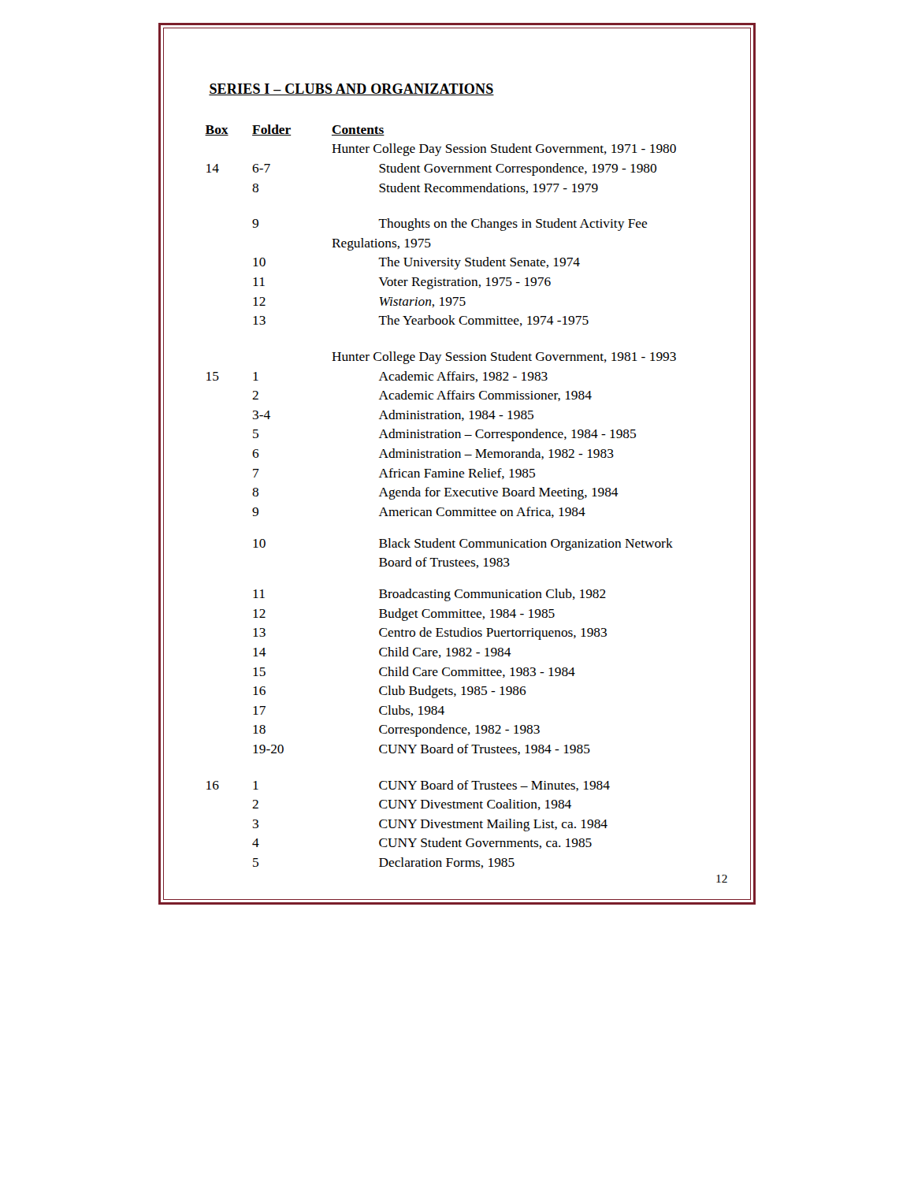SERIES I – CLUBS AND ORGANIZATIONS
| Box | Folder | Contents |
| | | Hunter College Day Session Student Government, 1971 - 1980 |
| 14 | 6-7 | Student Government Correspondence, 1979 - 1980 |
| | 8 | Student Recommendations, 1977 - 1979 |
| | 9 | Thoughts on the Changes in Student Activity Fee Regulations, 1975 |
| | 10 | The University Student Senate, 1974 |
| | 11 | Voter Registration, 1975 - 1976 |
| | 12 | Wistarion , 1975 |
| | 13 | The Yearbook Committee, 1974 -1975 |
| | | Hunter College Day Session Student Government, 1981 - 1993 |
| 15 | 1 | Academic Affairs, 1982 - 1983 |
| | 2 | Academic Affairs Commissioner, 1984 |
| | 3-4 | Administration, 1984 - 1985 |
| | 5 | Administration – Correspondence, 1984 - 1985 |
| | 6 | Administration – Memoranda, 1982 - 1983 |
| | 7 | African Famine Relief, 1985 |
| | 8 | Agenda for Executive Board Meeting, 1984 |
| | 9 | American Committee on Africa, 1984 |
| | 10 | Black Student Communication Organization Network |
| | | Board of Trustees, 1983 |
| | 11 | Broadcasting Communication Club, 1982 |
| | 12 | Budget Committee, 1984 - 1985 |
| | 13 | Centro de Estudios Puertorriquenos, 1983 |
| | 14 | Child Care, 1982 - 1984 |
| | 15 | Child Care Committee, 1983 - 1984 |
| | 16 | Club Budgets, 1985 - 1986 |
| | 17 | Clubs, 1984 |
| | 18 | Correspondence, 1982 - 1983 |
| | 19-20 | CUNY Board of Trustees, 1984 - 1985 |
| 16 | 1 | CUNY Board of Trustees – Minutes, 1984 |
| | 2 | CUNY Divestment Coalition, 1984 |
| | 3 | CUNY Divestment Mailing List, ca. 1984 |
| | 4 | CUNY Student Governments, ca. 1985 |
| | 5 | Declaration Forms, 1985 |
12